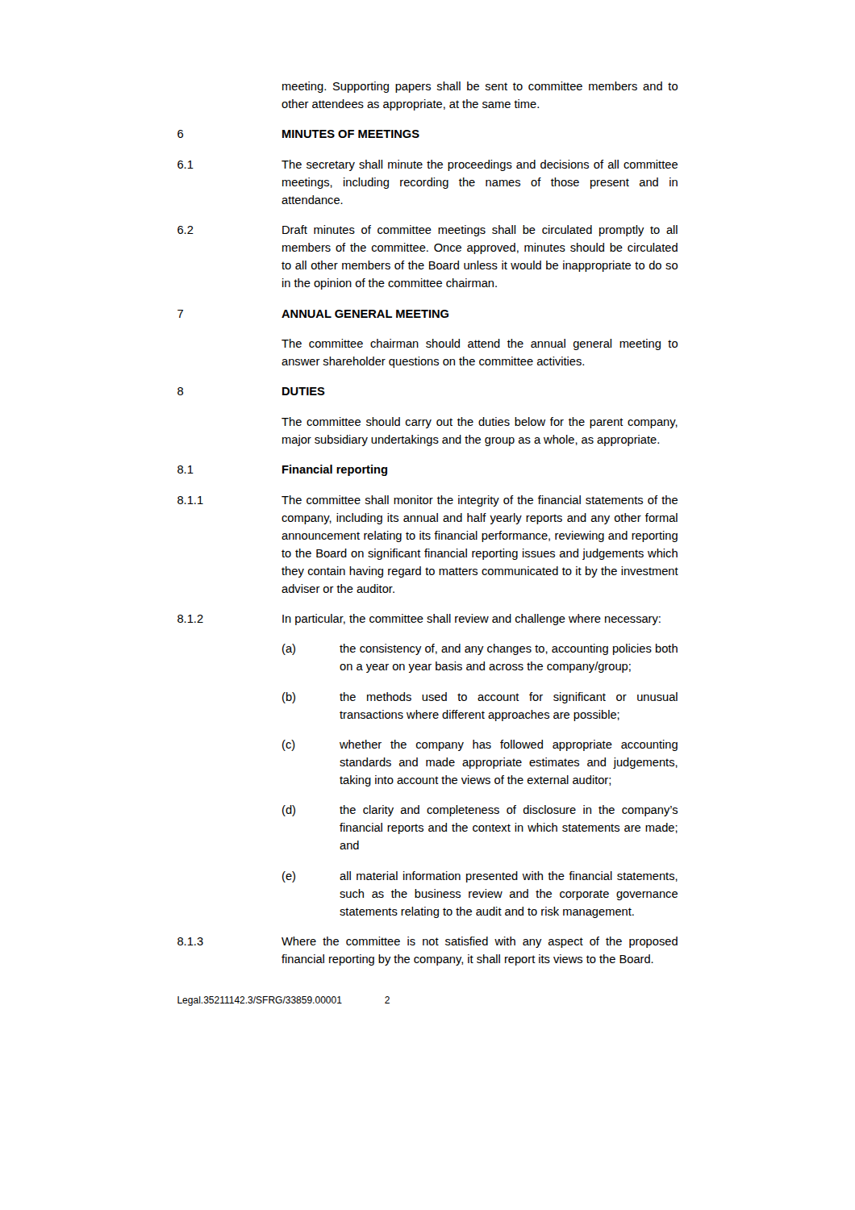meeting. Supporting papers shall be sent to committee members and to other attendees as appropriate, at the same time.
6
Minutes of Meetings
6.1
The secretary shall minute the proceedings and decisions of all committee meetings, including recording the names of those present and in attendance.
6.2
Draft minutes of committee meetings shall be circulated promptly to all members of the committee. Once approved, minutes should be circulated to all other members of the Board unless it would be inappropriate to do so in the opinion of the committee chairman.
7
Annual General Meeting
The committee chairman should attend the annual general meeting to answer shareholder questions on the committee activities.
8
Duties
The committee should carry out the duties below for the parent company, major subsidiary undertakings and the group as a whole, as appropriate.
8.1
Financial reporting
8.1.1
The committee shall monitor the integrity of the financial statements of the company, including its annual and half yearly reports and any other formal announcement relating to its financial performance, reviewing and reporting to the Board on significant financial reporting issues and judgements which they contain having regard to matters communicated to it by the investment adviser or the auditor.
8.1.2
In particular, the committee shall review and challenge where necessary:
(a)
the consistency of, and any changes to, accounting policies both on a year on year basis and across the company/group;
(b)
the methods used to account for significant or unusual transactions where different approaches are possible;
(c)
whether the company has followed appropriate accounting standards and made appropriate estimates and judgements, taking into account the views of the external auditor;
(d)
the clarity and completeness of disclosure in the company’s financial reports and the context in which statements are made; and
(e)
all material information presented with the financial statements, such as the business review and the corporate governance statements relating to the audit and to risk management.
8.1.3
Where the committee is not satisfied with any aspect of the proposed financial reporting by the company, it shall report its views to the Board.
Legal.35211142.3/SFRG/33859.00001 2